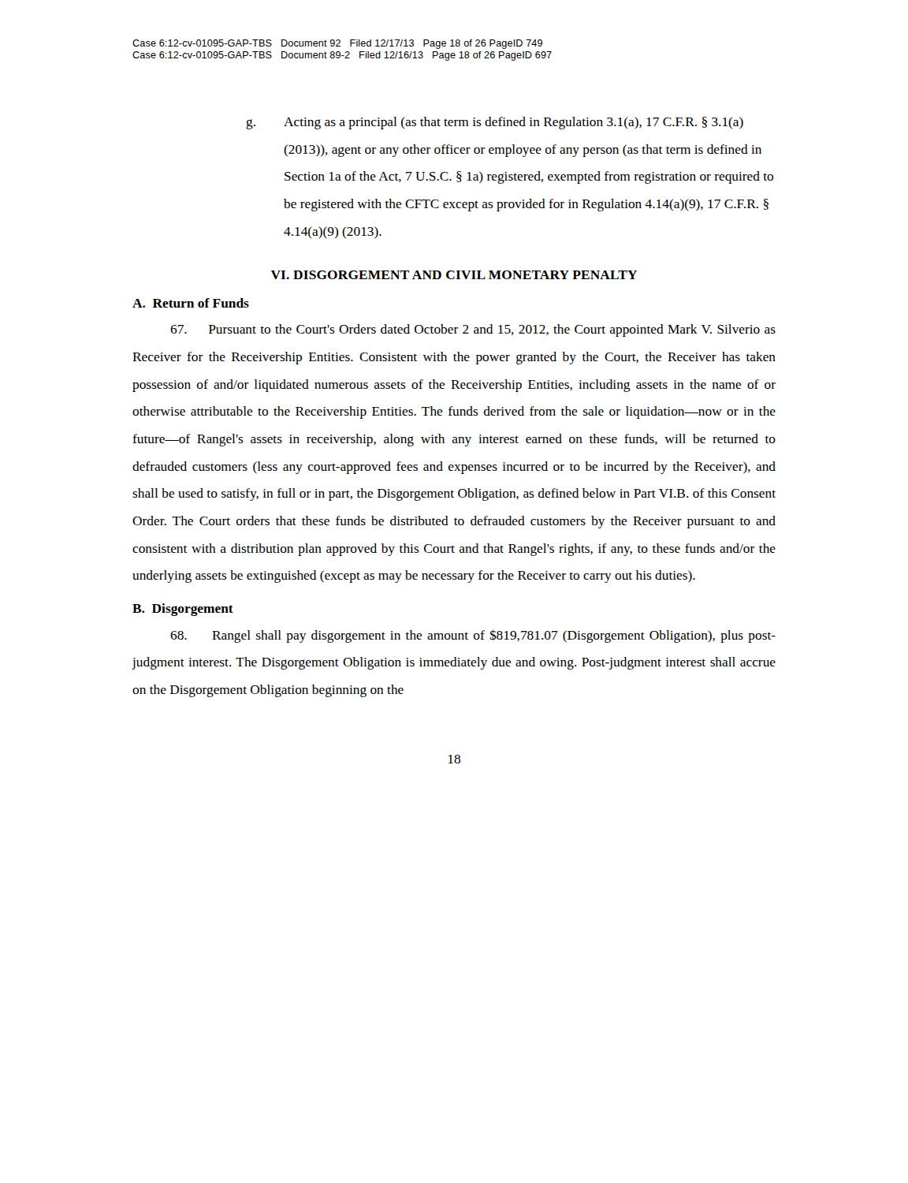Case 6:12-cv-01095-GAP-TBS Document 92 Filed 12/17/13 Page 18 of 26 PageID 749
Case 6:12-cv-01095-GAP-TBS Document 89-2 Filed 12/16/13 Page 18 of 26 PageID 697
g. Acting as a principal (as that term is defined in Regulation 3.1(a), 17 C.F.R. § 3.1(a) (2013)), agent or any other officer or employee of any person (as that term is defined in Section 1a of the Act, 7 U.S.C. § 1a) registered, exempted from registration or required to be registered with the CFTC except as provided for in Regulation 4.14(a)(9), 17 C.F.R. § 4.14(a)(9) (2013).
VI. DISGORGEMENT AND CIVIL MONETARY PENALTY
A. Return of Funds
67. Pursuant to the Court's Orders dated October 2 and 15, 2012, the Court appointed Mark V. Silverio as Receiver for the Receivership Entities. Consistent with the power granted by the Court, the Receiver has taken possession of and/or liquidated numerous assets of the Receivership Entities, including assets in the name of or otherwise attributable to the Receivership Entities. The funds derived from the sale or liquidation—now or in the future—of Rangel's assets in receivership, along with any interest earned on these funds, will be returned to defrauded customers (less any court-approved fees and expenses incurred or to be incurred by the Receiver), and shall be used to satisfy, in full or in part, the Disgorgement Obligation, as defined below in Part VI.B. of this Consent Order. The Court orders that these funds be distributed to defrauded customers by the Receiver pursuant to and consistent with a distribution plan approved by this Court and that Rangel's rights, if any, to these funds and/or the underlying assets be extinguished (except as may be necessary for the Receiver to carry out his duties).
B. Disgorgement
68. Rangel shall pay disgorgement in the amount of $819,781.07 (Disgorgement Obligation), plus post-judgment interest. The Disgorgement Obligation is immediately due and owing. Post-judgment interest shall accrue on the Disgorgement Obligation beginning on the
18